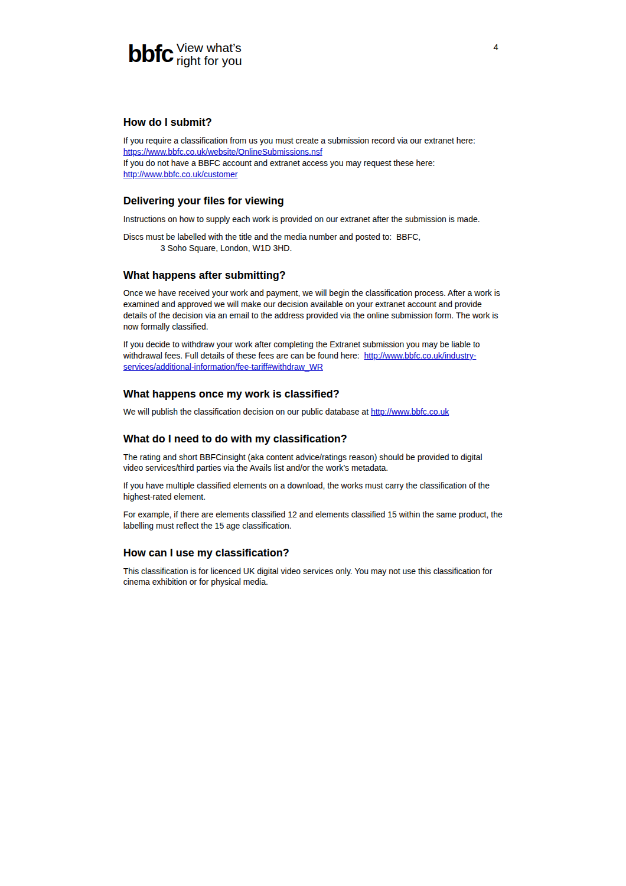bbfc View what’s
right for you
4
How do I submit?
If you require a classification from us you must create a submission record via our extranet here: https://www.bbfc.co.uk/website/OnlineSubmissions.nsf
If you do not have a BBFC account and extranet access you may request these here: http://www.bbfc.co.uk/customer
Delivering your files for viewing
Instructions on how to supply each work is provided on our extranet after the submission is made.
Discs must be labelled with the title and the media number and posted to: BBFC,
3 Soho Square, London, W1D 3HD.
What happens after submitting?
Once we have received your work and payment, we will begin the classification process. After a work is examined and approved we will make our decision available on your extranet account and provide details of the decision via an email to the address provided via the online submission form. The work is now formally classified.
If you decide to withdraw your work after completing the Extranet submission you may be liable to withdrawal fees. Full details of these fees are can be found here: http://www.bbfc.co.uk/industry-services/additional-information/fee-tariff#withdraw_WR
What happens once my work is classified?
We will publish the classification decision on our public database at http://www.bbfc.co.uk
What do I need to do with my classification?
The rating and short BBFCinsight (aka content advice/ratings reason) should be provided to digital video services/third parties via the Avails list and/or the work’s metadata.
If you have multiple classified elements on a download, the works must carry the classification of the highest-rated element.
For example, if there are elements classified 12 and elements classified 15 within the same product, the labelling must reflect the 15 age classification.
How can I use my classification?
This classification is for licenced UK digital video services only. You may not use this classification for cinema exhibition or for physical media.